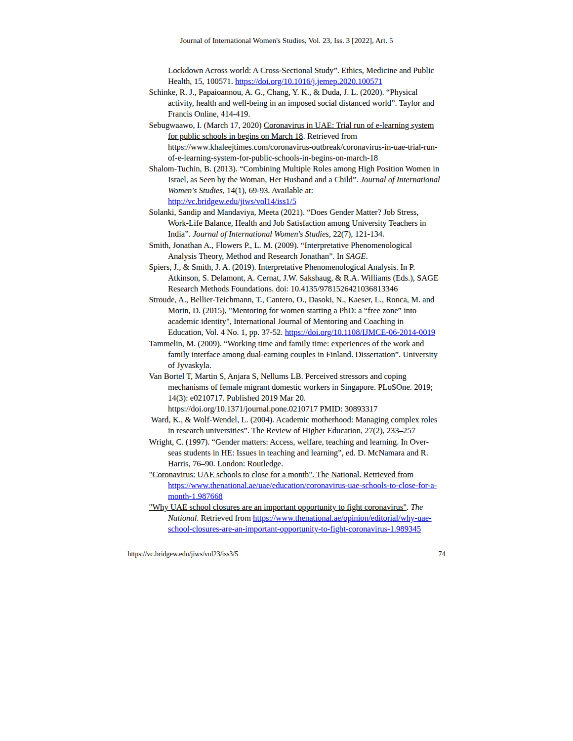Journal of International Women's Studies, Vol. 23, Iss. 3 [2022], Art. 5
Lockdown Across world: A Cross-Sectional Study”. Ethics, Medicine and Public Health, 15, 100571. https://doi.org/10.1016/j.jemep.2020.100571
Schinke, R. J., Papaioannou, A. G., Chang, Y. K., & Duda, J. L. (2020). “Physical activity, health and well-being in an imposed social distanced world”. Taylor and Francis Online, 414-419.
Sebugwaawo, I. (March 17, 2020) Coronavirus in UAE: Trial run of e-learning system for public schools in begins on March 18. Retrieved from https://www.khaleejtimes.com/coronavirus-outbreak/coronavirus-in-uae-trial-run-of-e-learning-system-for-public-schools-in-begins-on-march-18
Shalom-Tuchin, B. (2013). “Combining Multiple Roles among High Position Women in Israel, as Seen by the Woman, Her Husband and a Child”. Journal of International Women's Studies, 14(1), 69-93. Available at: http://vc.bridgew.edu/jiws/vol14/iss1/5
Solanki, Sandip and Mandaviya, Meeta (2021). “Does Gender Matter? Job Stress, Work-Life Balance, Health and Job Satisfaction among University Teachers in India”. Journal of International Women's Studies, 22(7), 121-134.
Smith, Jonathan A., Flowers P., L. M. (2009). “Interpretative Phenomenological Analysis Theory, Method and Research Jonathan”. In SAGE.
Spiers, J., & Smith, J. A. (2019). Interpretative Phenomenological Analysis. In P. Atkinson, S. Delamont, A. Cernat, J.W. Sakshaug, & R.A. Williams (Eds.), SAGE Research Methods Foundations. doi: 10.4135/9781526421036813346
Stroude, A., Bellier-Teichmann, T., Cantero, O., Dasoki, N., Kaeser, L., Ronca, M. and Morin, D. (2015), "Mentoring for women starting a PhD: a “free zone” into academic identity", International Journal of Mentoring and Coaching in Education, Vol. 4 No. 1, pp. 37-52. https://doi.org/10.1108/IJMCE-06-2014-0019
Tammelin, M. (2009). “Working time and family time: experiences of the work and family interface among dual-earning couples in Finland. Dissertation”. University of Jyvaskyla.
Van Bortel T, Martin S, Anjara S, Nellums LB. Perceived stressors and coping mechanisms of female migrant domestic workers in Singapore. PLoSOne. 2019; 14(3): e0210717. Published 2019 Mar 20. https://doi.org/10.1371/journal.pone.0210717 PMID: 30893317
Ward, K., & Wolf-Wendel, L. (2004). Academic motherhood: Managing complex roles in research universities”. The Review of Higher Education, 27(2), 233–257
Wright, C. (1997). “Gender matters: Access, welfare, teaching and learning. In Over- seas students in HE: Issues in teaching and learning”, ed. D. McNamara and R. Harris, 76–90. London: Routledge.
"Coronavirus: UAE schools to close for a month". The National. Retrieved from https://www.thenational.ae/uae/education/coronavirus-uae-schools-to-close-for-a-month-1.987668
"Why UAE school closures are an important opportunity to fight coronavirus". The National. Retrieved from https://www.thenational.ae/opinion/editorial/why-uae-school-closures-are-an-important-opportunity-to-fight-coronavirus-1.989345
https://vc.bridgew.edu/jiws/vol23/iss3/5
74